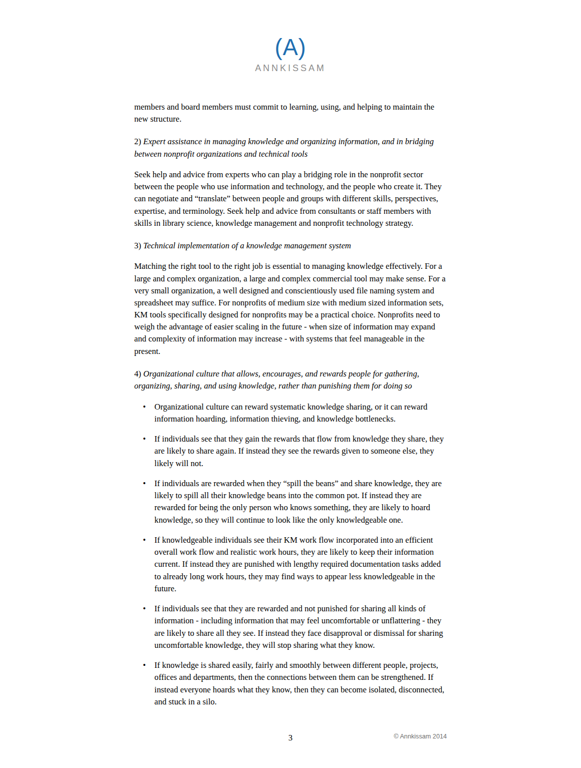(A)
ANNKISSAM
members and board members must commit to learning, using, and helping to maintain the new structure.
2) Expert assistance in managing knowledge and organizing information, and in bridging between nonprofit organizations and technical tools
Seek help and advice from experts who can play a bridging role in the nonprofit sector between the people who use information and technology, and the people who create it. They can negotiate and “translate” between people and groups with different skills, perspectives, expertise, and terminology. Seek help and advice from consultants or staff members with skills in library science, knowledge management and nonprofit technology strategy.
3) Technical implementation of a knowledge management system
Matching the right tool to the right job is essential to managing knowledge effectively. For a large and complex organization, a large and complex commercial tool may make sense. For a very small organization, a well designed and conscientiously used file naming system and spreadsheet may suffice. For nonprofits of medium size with medium sized information sets, KM tools specifically designed for nonprofits may be a practical choice. Nonprofits need to weigh the advantage of easier scaling in the future - when size of information may expand and complexity of information may increase - with systems that feel manageable in the present.
4) Organizational culture that allows, encourages, and rewards people for gathering, organizing, sharing, and using knowledge, rather than punishing them for doing so
Organizational culture can reward systematic knowledge sharing, or it can reward information hoarding, information thieving, and knowledge bottlenecks.
If individuals see that they gain the rewards that flow from knowledge they share, they are likely to share again. If instead they see the rewards given to someone else, they likely will not.
If individuals are rewarded when they “spill the beans” and share knowledge, they are likely to spill all their knowledge beans into the common pot. If instead they are rewarded for being the only person who knows something, they are likely to hoard knowledge, so they will continue to look like the only knowledgeable one.
If knowledgeable individuals see their KM work flow incorporated into an efficient overall work flow and realistic work hours, they are likely to keep their information current. If instead they are punished with lengthy required documentation tasks added to already long work hours, they may find ways to appear less knowledgeable in the future.
If individuals see that they are rewarded and not punished for sharing all kinds of information - including information that may feel uncomfortable or unflattering - they are likely to share all they see. If instead they face disapproval or dismissal for sharing uncomfortable knowledge, they will stop sharing what they know.
If knowledge is shared easily, fairly and smoothly between different people, projects, offices and departments, then the connections between them can be strengthened. If instead everyone hoards what they know, then they can become isolated, disconnected, and stuck in a silo.
3
© Annkissam 2014